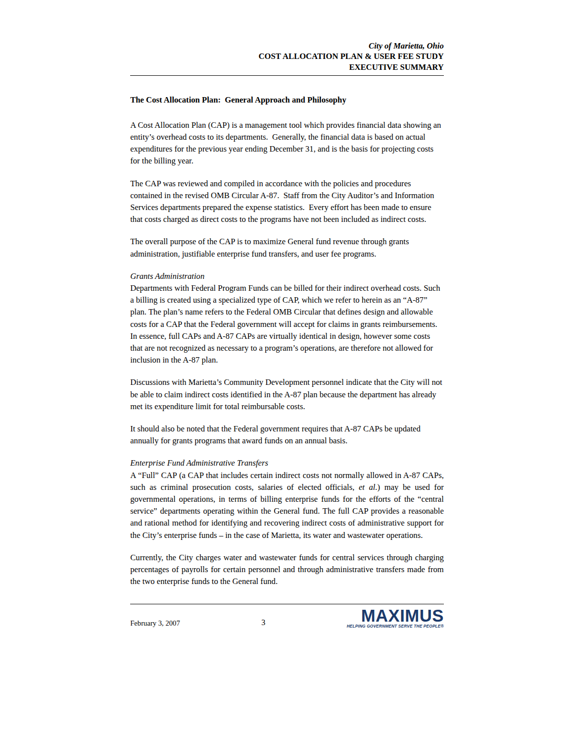City of Marietta, Ohio
Cost Allocation Plan & User Fee Study
Executive Summary
The Cost Allocation Plan: General Approach and Philosophy
A Cost Allocation Plan (CAP) is a management tool which provides financial data showing an entity’s overhead costs to its departments. Generally, the financial data is based on actual expenditures for the previous year ending December 31, and is the basis for projecting costs for the billing year.
The CAP was reviewed and compiled in accordance with the policies and procedures contained in the revised OMB Circular A-87. Staff from the City Auditor’s and Information Services departments prepared the expense statistics. Every effort has been made to ensure that costs charged as direct costs to the programs have not been included as indirect costs.
The overall purpose of the CAP is to maximize General fund revenue through grants administration, justifiable enterprise fund transfers, and user fee programs.
Grants Administration
Departments with Federal Program Funds can be billed for their indirect overhead costs. Such a billing is created using a specialized type of CAP, which we refer to herein as an “A-87” plan. The plan’s name refers to the Federal OMB Circular that defines design and allowable costs for a CAP that the Federal government will accept for claims in grants reimbursements. In essence, full CAPs and A-87 CAPs are virtually identical in design, however some costs that are not recognized as necessary to a program’s operations, are therefore not allowed for inclusion in the A-87 plan.
Discussions with Marietta’s Community Development personnel indicate that the City will not be able to claim indirect costs identified in the A-87 plan because the department has already met its expenditure limit for total reimbursable costs.
It should also be noted that the Federal government requires that A-87 CAPs be updated annually for grants programs that award funds on an annual basis.
Enterprise Fund Administrative Transfers
A “Full” CAP (a CAP that includes certain indirect costs not normally allowed in A-87 CAPs, such as criminal prosecution costs, salaries of elected officials, et al.) may be used for governmental operations, in terms of billing enterprise funds for the efforts of the “central service” departments operating within the General fund. The full CAP provides a reasonable and rational method for identifying and recovering indirect costs of administrative support for the City’s enterprise funds – in the case of Marietta, its water and wastewater operations.
Currently, the City charges water and wastewater funds for central services through charging percentages of payrolls for certain personnel and through administrative transfers made from the two enterprise funds to the General fund.
February 3, 2007
3
MAXIMUS HELPING GOVERNMENT SERVE THE PEOPLE®